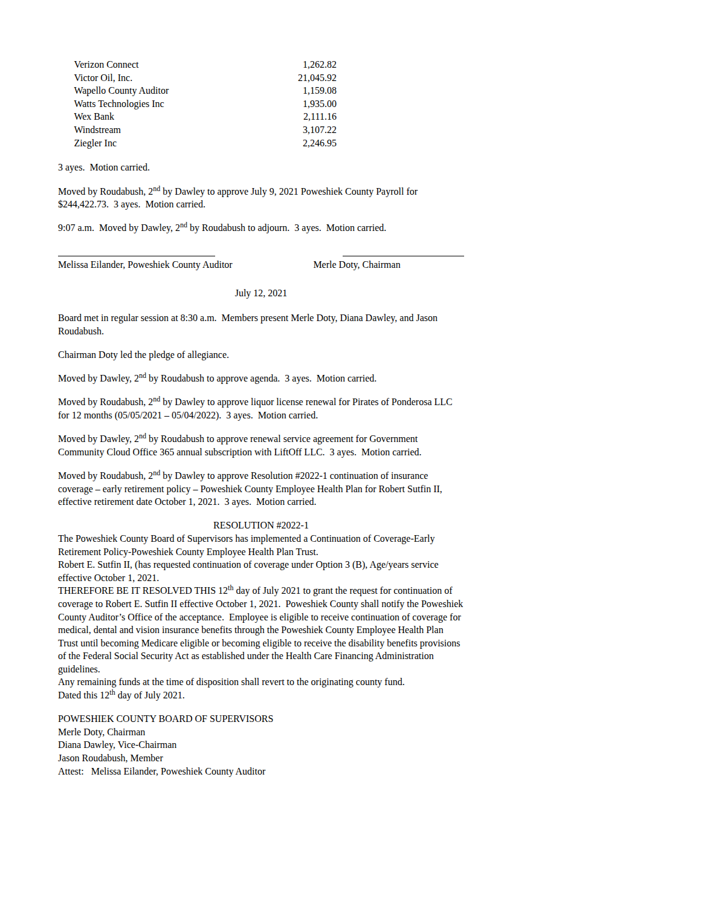| Verizon Connect | 1,262.82 |
| Victor Oil, Inc. | 21,045.92 |
| Wapello County Auditor | 1,159.08 |
| Watts Technologies Inc | 1,935.00 |
| Wex Bank | 2,111.16 |
| Windstream | 3,107.22 |
| Ziegler Inc | 2,246.95 |
3 ayes. Motion carried.
Moved by Roudabush, 2nd by Dawley to approve July 9, 2021 Poweshiek County Payroll for $244,422.73. 3 ayes. Motion carried.
9:07 a.m. Moved by Dawley, 2nd by Roudabush to adjourn. 3 ayes. Motion carried.
Melissa Eilander, Poweshiek County Auditor Merle Doty, Chairman
July 12, 2021
Board met in regular session at 8:30 a.m. Members present Merle Doty, Diana Dawley, and Jason Roudabush.
Chairman Doty led the pledge of allegiance.
Moved by Dawley, 2nd by Roudabush to approve agenda. 3 ayes. Motion carried.
Moved by Roudabush, 2nd by Dawley to approve liquor license renewal for Pirates of Ponderosa LLC for 12 months (05/05/2021 – 05/04/2022). 3 ayes. Motion carried.
Moved by Dawley, 2nd by Roudabush to approve renewal service agreement for Government Community Cloud Office 365 annual subscription with LiftOff LLC. 3 ayes. Motion carried.
Moved by Roudabush, 2nd by Dawley to approve Resolution #2022-1 continuation of insurance coverage – early retirement policy – Poweshiek County Employee Health Plan for Robert Sutfin II, effective retirement date October 1, 2021. 3 ayes. Motion carried.
RESOLUTION #2022-1
The Poweshiek County Board of Supervisors has implemented a Continuation of Coverage-Early Retirement Policy-Poweshiek County Employee Health Plan Trust.
Robert E. Sutfin II, (has requested continuation of coverage under Option 3 (B), Age/years service effective October 1, 2021.
THEREFORE BE IT RESOLVED THIS 12th day of July 2021 to grant the request for continuation of coverage to Robert E. Sutfin II effective October 1, 2021. Poweshiek County shall notify the Poweshiek County Auditor’s Office of the acceptance. Employee is eligible to receive continuation of coverage for medical, dental and vision insurance benefits through the Poweshiek County Employee Health Plan Trust until becoming Medicare eligible or becoming eligible to receive the disability benefits provisions of the Federal Social Security Act as established under the Health Care Financing Administration guidelines.
Any remaining funds at the time of disposition shall revert to the originating county fund.
Dated this 12th day of July 2021.
POWESHIEK COUNTY BOARD OF SUPERVISORS
Merle Doty, Chairman
Diana Dawley, Vice-Chairman
Jason Roudabush, Member
Attest: Melissa Eilander, Poweshiek County Auditor